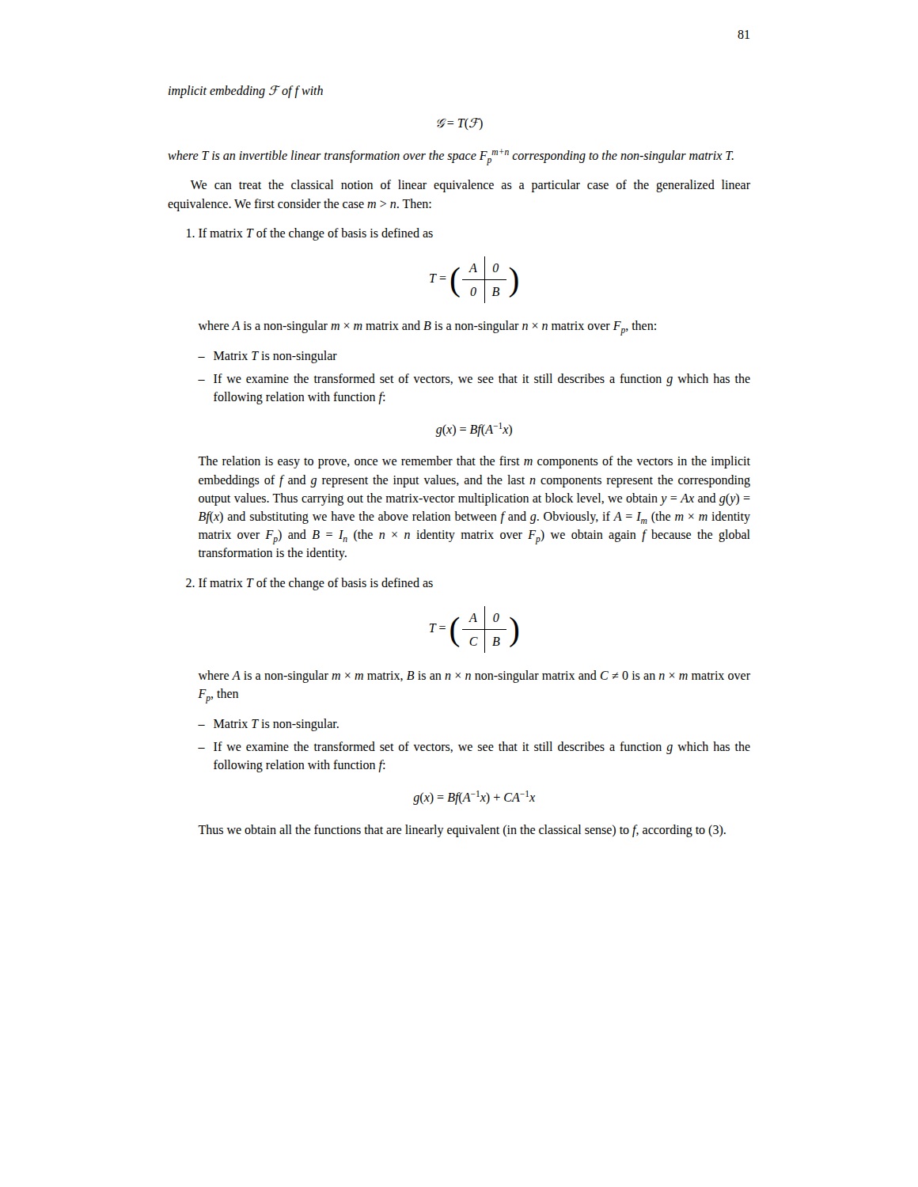81
implicit embedding ℱ of f with
𝒢 = T(ℱ)
where T is an invertible linear transformation over the space Fpm+n corresponding to the non-singular matrix T.
We can treat the classical notion of linear equivalence as a particular case of the generalized linear equivalence. We first consider the case m > n. Then:
If matrix T of the change of basis is defined as
T = (
| A | 0 |
| 0 | B |
)
where A is a non-singular m × m matrix and B is a non-singular n × n matrix over Fp, then:
Matrix T is non-singular
If we examine the transformed set of vectors, we see that it still describes a function g which has the following relation with function f:
g(x) = Bf(A−1x)
The relation is easy to prove, once we remember that the first m components of the vectors in the implicit embeddings of f and g represent the input values, and the last n components represent the corresponding output values. Thus carrying out the matrix-vector multiplication at block level, we obtain y = Ax and g(y) = Bf(x) and substituting we have the above relation between f and g. Obviously, if A = Im (the m × m identity matrix over Fp) and B = In (the n × n identity matrix over Fp) we obtain again f because the global transformation is the identity.
If matrix T of the change of basis is defined as
T = (
| A | 0 |
| C | B |
)
where A is a non-singular m × m matrix, B is an n × n non-singular matrix and C ≠ 0 is an n × m matrix over Fp, then
Matrix T is non-singular.
If we examine the transformed set of vectors, we see that it still describes a function g which has the following relation with function f:
g(x) = Bf(A−1x) + CA−1x
Thus we obtain all the functions that are linearly equivalent (in the classical sense) to f, according to (3).